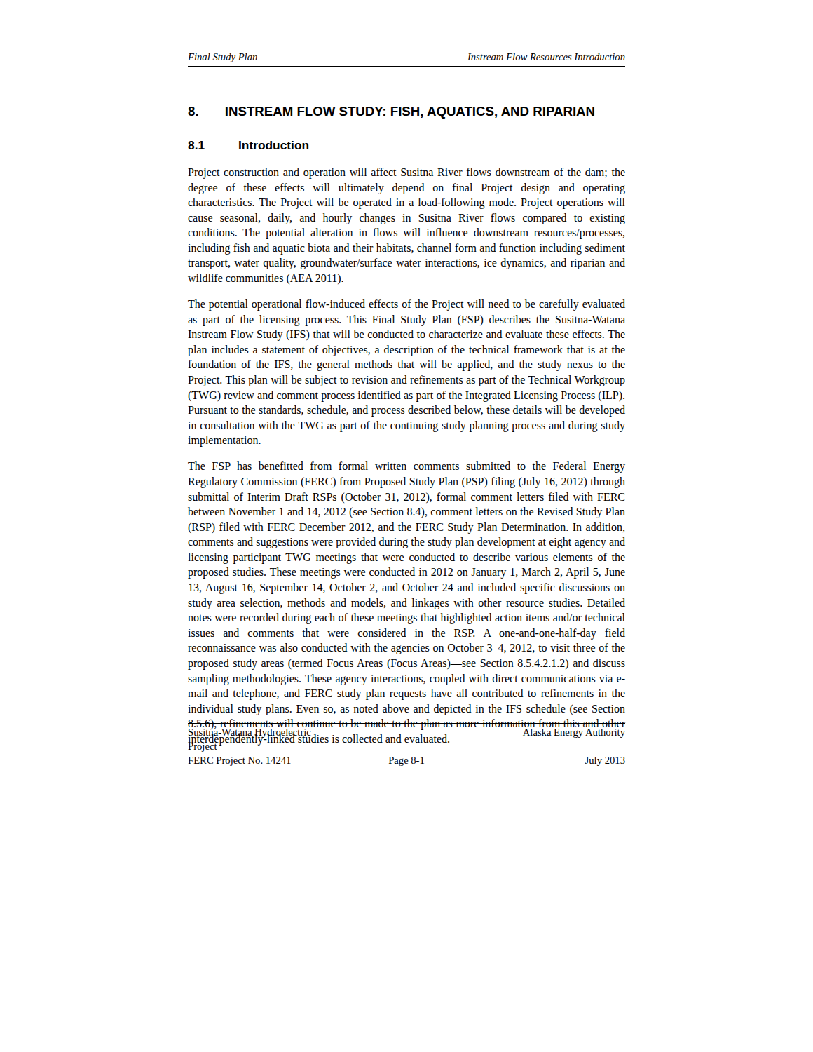Final Study Plan
Instream Flow Resources Introduction
8. INSTREAM FLOW STUDY: FISH, AQUATICS, AND RIPARIAN
8.1 Introduction
Project construction and operation will affect Susitna River flows downstream of the dam; the degree of these effects will ultimately depend on final Project design and operating characteristics. The Project will be operated in a load-following mode. Project operations will cause seasonal, daily, and hourly changes in Susitna River flows compared to existing conditions. The potential alteration in flows will influence downstream resources/processes, including fish and aquatic biota and their habitats, channel form and function including sediment transport, water quality, groundwater/surface water interactions, ice dynamics, and riparian and wildlife communities (AEA 2011).
The potential operational flow-induced effects of the Project will need to be carefully evaluated as part of the licensing process. This Final Study Plan (FSP) describes the Susitna-Watana Instream Flow Study (IFS) that will be conducted to characterize and evaluate these effects. The plan includes a statement of objectives, a description of the technical framework that is at the foundation of the IFS, the general methods that will be applied, and the study nexus to the Project. This plan will be subject to revision and refinements as part of the Technical Workgroup (TWG) review and comment process identified as part of the Integrated Licensing Process (ILP). Pursuant to the standards, schedule, and process described below, these details will be developed in consultation with the TWG as part of the continuing study planning process and during study implementation.
The FSP has benefitted from formal written comments submitted to the Federal Energy Regulatory Commission (FERC) from Proposed Study Plan (PSP) filing (July 16, 2012) through submittal of Interim Draft RSPs (October 31, 2012), formal comment letters filed with FERC between November 1 and 14, 2012 (see Section 8.4), comment letters on the Revised Study Plan (RSP) filed with FERC December 2012, and the FERC Study Plan Determination. In addition, comments and suggestions were provided during the study plan development at eight agency and licensing participant TWG meetings that were conducted to describe various elements of the proposed studies. These meetings were conducted in 2012 on January 1, March 2, April 5, June 13, August 16, September 14, October 2, and October 24 and included specific discussions on study area selection, methods and models, and linkages with other resource studies. Detailed notes were recorded during each of these meetings that highlighted action items and/or technical issues and comments that were considered in the RSP. A one-and-one-half-day field reconnaissance was also conducted with the agencies on October 3–4, 2012, to visit three of the proposed study areas (termed Focus Areas (Focus Areas)—see Section 8.5.4.2.1.2) and discuss sampling methodologies. These agency interactions, coupled with direct communications via e-mail and telephone, and FERC study plan requests have all contributed to refinements in the individual study plans. Even so, as noted above and depicted in the IFS schedule (see Section 8.5.6), refinements will continue to be made to the plan as more information from this and other interdependently-linked studies is collected and evaluated.
Susitna-Watana Hydroelectric Project
Alaska Energy Authority
FERC Project No. 14241
Page 8-1
July 2013